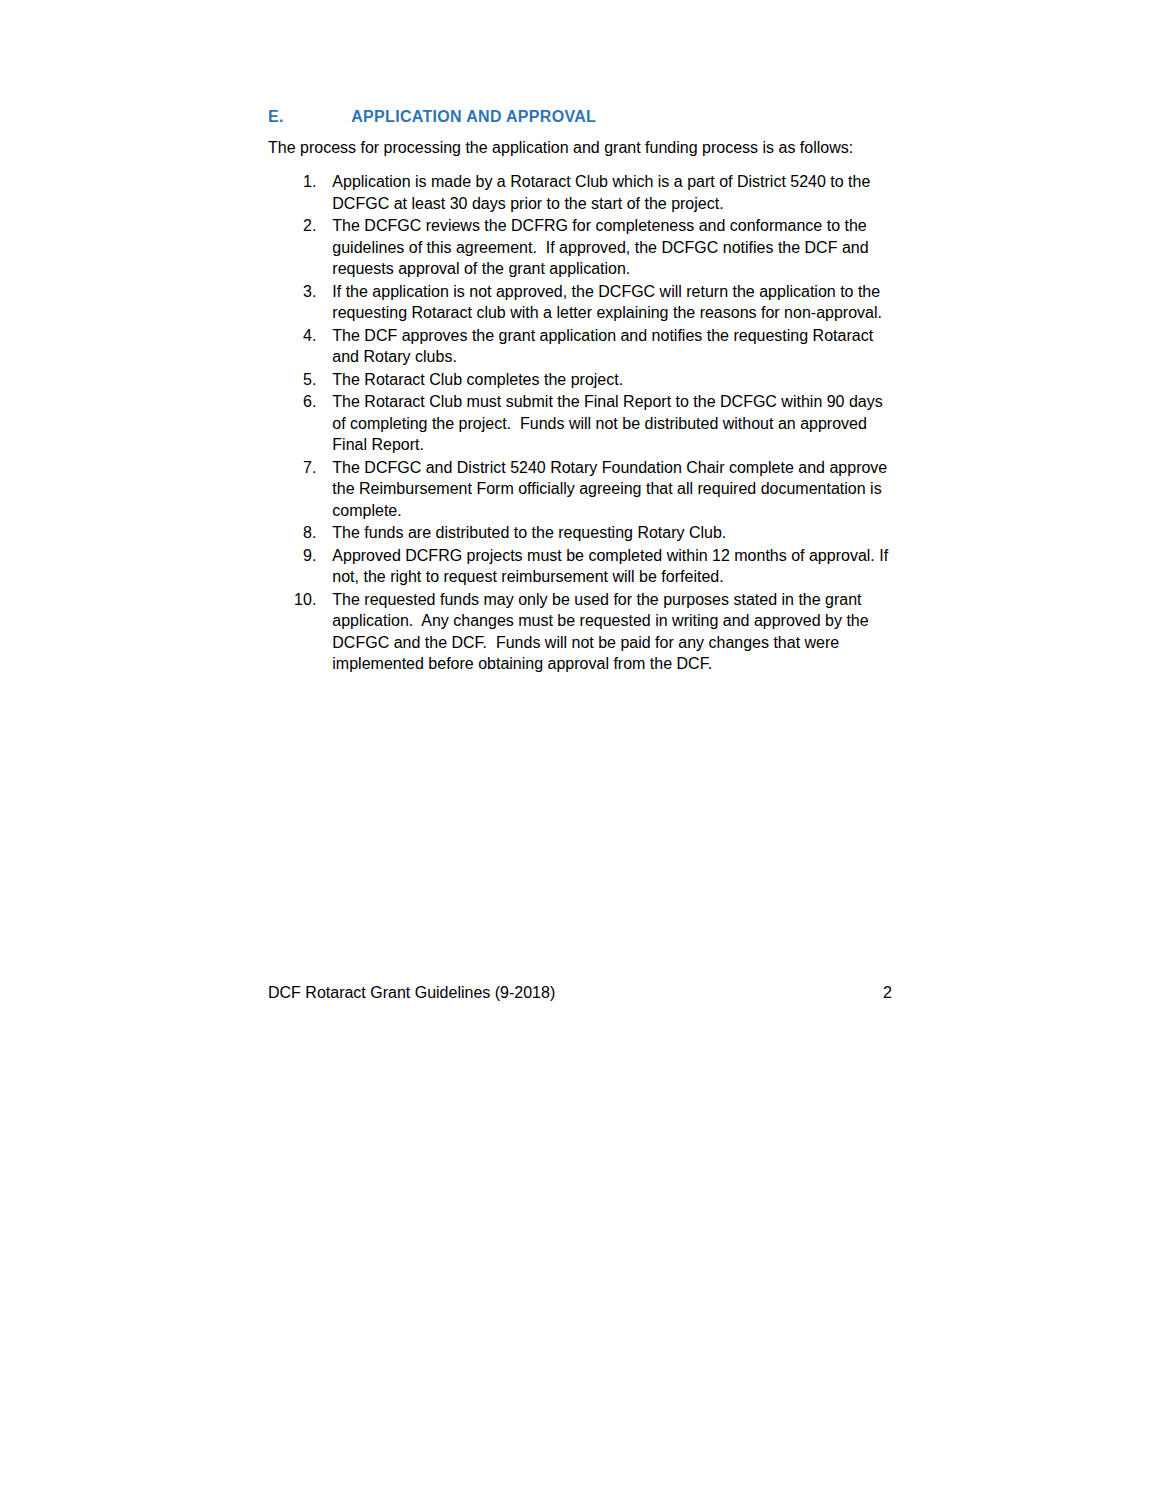E. APPLICATION AND APPROVAL
The process for processing the application and grant funding process is as follows:
Application is made by a Rotaract Club which is a part of District 5240 to the DCFGC at least 30 days prior to the start of the project.
The DCFGC reviews the DCFRG for completeness and conformance to the guidelines of this agreement. If approved, the DCFGC notifies the DCF and requests approval of the grant application.
If the application is not approved, the DCFGC will return the application to the requesting Rotaract club with a letter explaining the reasons for non-approval.
The DCF approves the grant application and notifies the requesting Rotaract and Rotary clubs.
The Rotaract Club completes the project.
The Rotaract Club must submit the Final Report to the DCFGC within 90 days of completing the project. Funds will not be distributed without an approved Final Report.
The DCFGC and District 5240 Rotary Foundation Chair complete and approve the Reimbursement Form officially agreeing that all required documentation is complete.
The funds are distributed to the requesting Rotary Club.
Approved DCFRG projects must be completed within 12 months of approval. If not, the right to request reimbursement will be forfeited.
The requested funds may only be used for the purposes stated in the grant application. Any changes must be requested in writing and approved by the DCFGC and the DCF. Funds will not be paid for any changes that were implemented before obtaining approval from the DCF.
DCF Rotaract Grant Guidelines (9-2018)
2